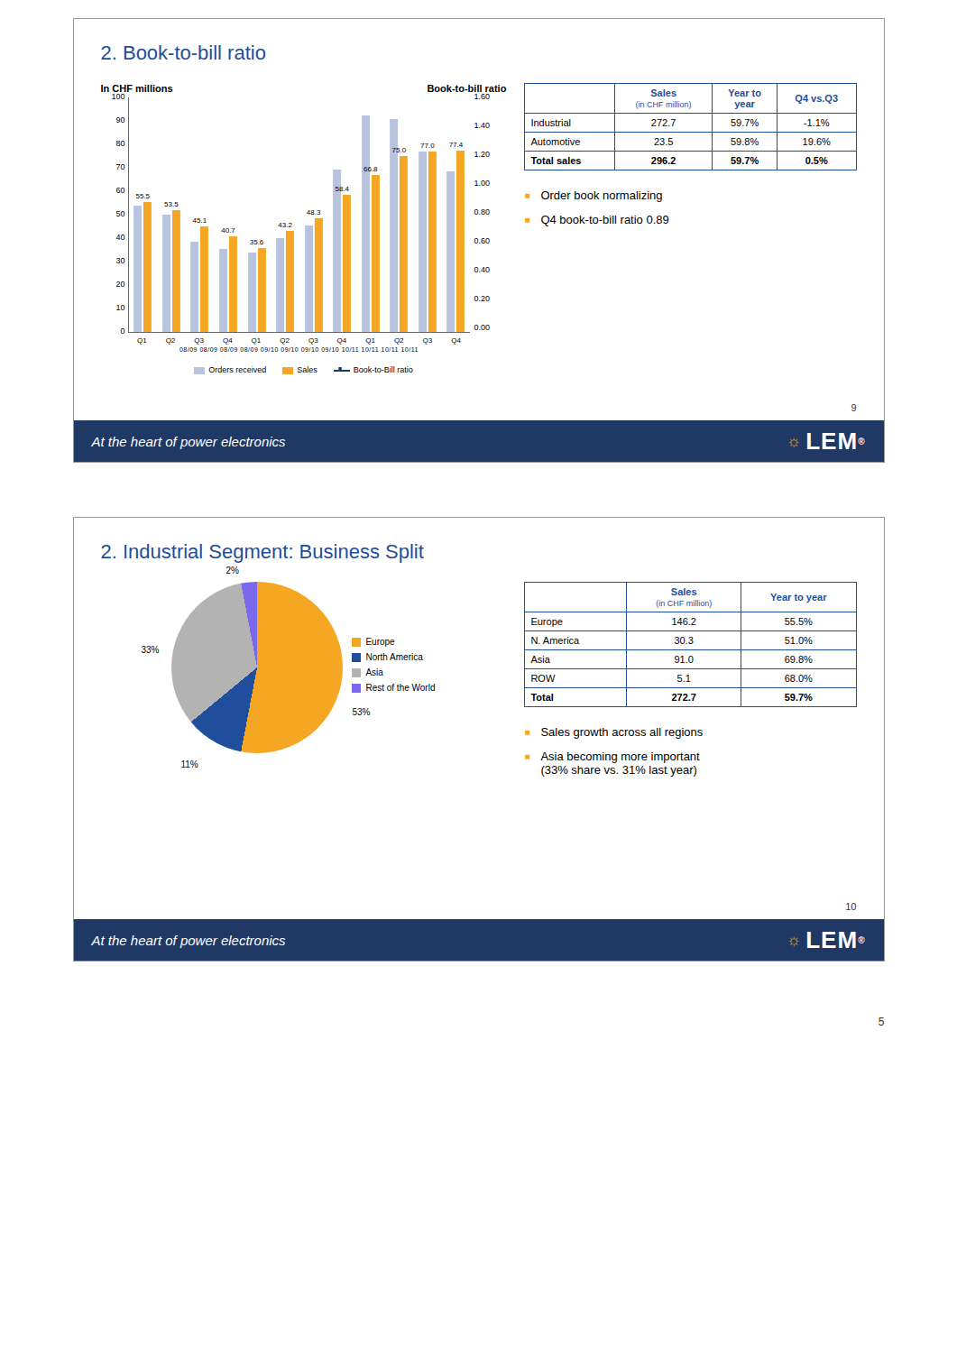2. Book-to-bill ratio
In CHF millions Book-to-bill ratio
100
90
80
70
60
50
40
30
20
10
0
1.60
1.40
1.20
1.00
0.80
0.60
0.40
0.20
0.00
55.5
53.5
45.1
40.7
35.6
43.2
48.3
58.4
66.8
75.0
77.0
77.4
Q1
Q2
Q3
Q4
Q1
Q2
Q3
Q4
Q1
Q2
Q3
Q4
08/09 08/09 08/09 08/09 09/10 09/10 09/10 09/10 10/11 10/11 10/11 10/11
Orders received Sales Book-to-Bill ratio
| | Sales (in CHF million) | Year to year | Q4 vs.Q3 |
| --- | --- | --- | --- |
| Industrial | 272.7 | 59.7% | -1.1% |
| Automotive | 23.5 | 59.8% | 19.6% |
| Total sales | 296.2 | 59.7% | 0.5% |
Order book normalizing
Q4 book-to-bill ratio 0.89
9
At the heart of power electronics ☼LEM®
2. Industrial Segment: Business Split
53%
11%
33%
2%
Europe
North America
Asia
Rest of the World
| | Sales (in CHF million) | Year to year |
| --- | --- | --- |
| Europe | 146.2 | 55.5% |
| N. America | 30.3 | 51.0% |
| Asia | 91.0 | 69.8% |
| ROW | 5.1 | 68.0% |
| Total | 272.7 | 59.7% |
Sales growth across all regions
Asia becoming more important
(33% share vs. 31% last year)
10
At the heart of power electronics ☼LEM®
5